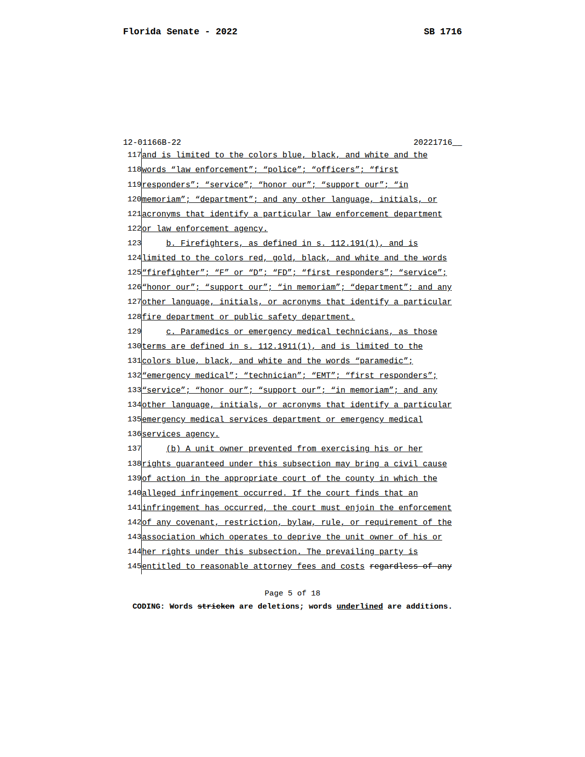Florida Senate - 2022 SB 1716
12-01166B-22 20221716__
| 117 | and is limited to the colors blue, black, and white and the |
| 118 | words “law enforcement”; “police”; “officers”; “first |
| 119 | responders”; “service”; “honor our”; “support our”; “in |
| 120 | memoriam”; “department”; and any other language, initials, or |
| 121 | acronyms that identify a particular law enforcement department |
| 122 | or law enforcement agency. |
| 123 | b. Firefighters, as defined in s. 112.191(1), and is |
| 124 | limited to the colors red, gold, black, and white and the words |
| 125 | “firefighter”; “F” or “D”; “FD”; “first responders”; “service”; |
| 126 | “honor our”; “support our”; “in memoriam”; “department”; and any |
| 127 | other language, initials, or acronyms that identify a particular |
| 128 | fire department or public safety department. |
| 129 | c. Paramedics or emergency medical technicians, as those |
| 130 | terms are defined in s. 112.1911(1), and is limited to the |
| 131 | colors blue, black, and white and the words “paramedic”; |
| 132 | “emergency medical”; “technician”; “EMT”; “first responders”; |
| 133 | “service”; “honor our”; “support our”; “in memoriam”; and any |
| 134 | other language, initials, or acronyms that identify a particular |
| 135 | emergency medical services department or emergency medical |
| 136 | services agency. |
| 137 | (b) A unit owner prevented from exercising his or her |
| 138 | rights guaranteed under this subsection may bring a civil cause |
| 139 | of action in the appropriate court of the county in which the |
| 140 | alleged infringement occurred. If the court finds that an |
| 141 | infringement has occurred, the court must enjoin the enforcement |
| 142 | of any covenant, restriction, bylaw, rule, or requirement of the |
| 143 | association which operates to deprive the unit owner of his or |
| 144 | her rights under this subsection. The prevailing party is |
| 145 | entitled to reasonable attorney fees and costs regardless of any |
Page 5 of 18
CODING: Words stricken are deletions; words underlined are additions.